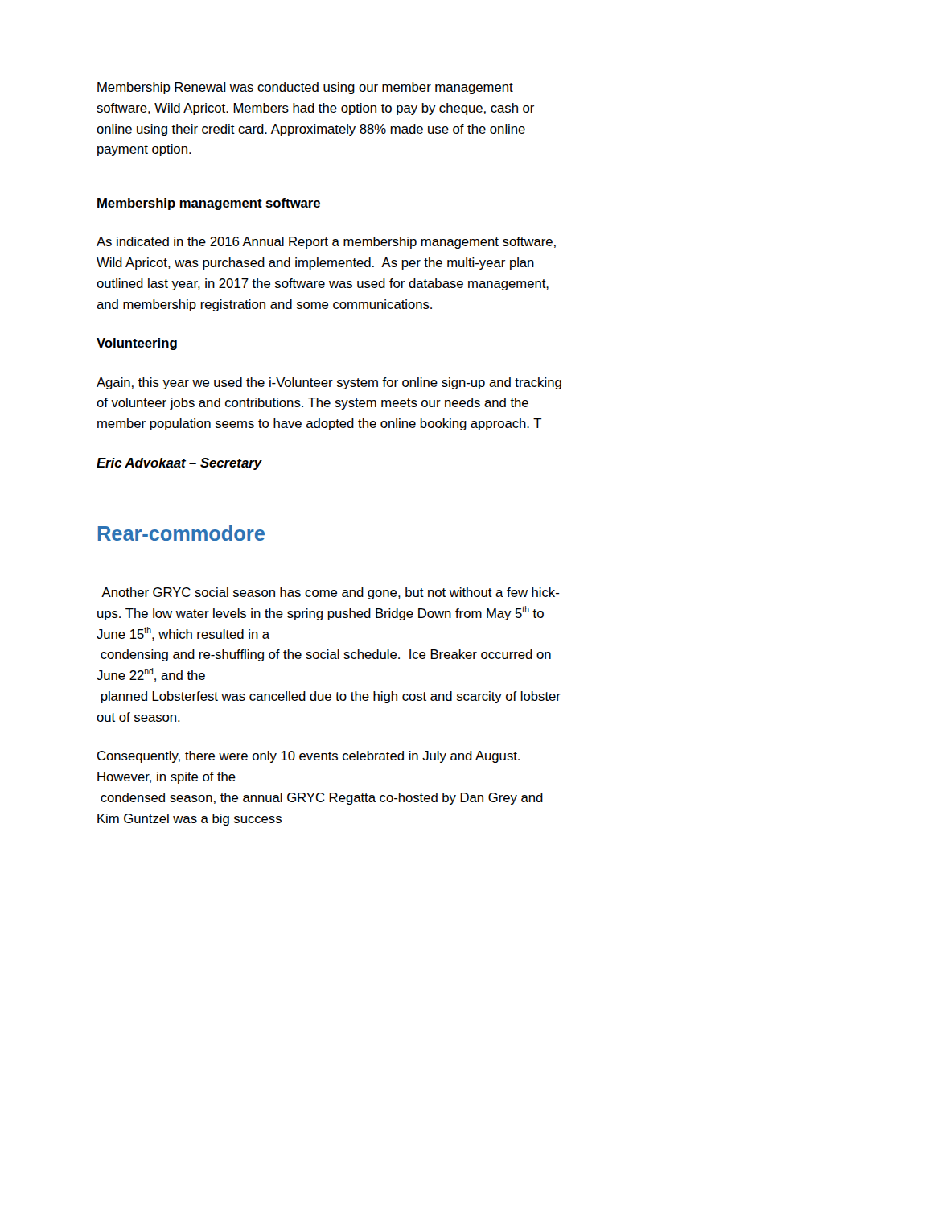Membership Renewal was conducted using our member management software, Wild Apricot. Members had the option to pay by cheque, cash or online using their credit card. Approximately 88% made use of the online payment option.
Membership management software
As indicated in the 2016 Annual Report a membership management software, Wild Apricot, was purchased and implemented. As per the multi-year plan outlined last year, in 2017 the software was used for database management, and membership registration and some communications.
Volunteering
Again, this year we used the i-Volunteer system for online sign-up and tracking of volunteer jobs and contributions. The system meets our needs and the member population seems to have adopted the online booking approach. T
Eric Advokaat – Secretary
Rear-commodore
Another GRYC social season has come and gone, but not without a few hick-ups. The low water levels in the spring pushed Bridge Down from May 5th to June 15th, which resulted in a
condensing and re-shuffling of the social schedule. Ice Breaker occurred on June 22nd, and the
planned Lobsterfest was cancelled due to the high cost and scarcity of lobster out of season.
Consequently, there were only 10 events celebrated in July and August. However, in spite of the
condensed season, the annual GRYC Regatta co-hosted by Dan Grey and Kim Guntzel was a big success